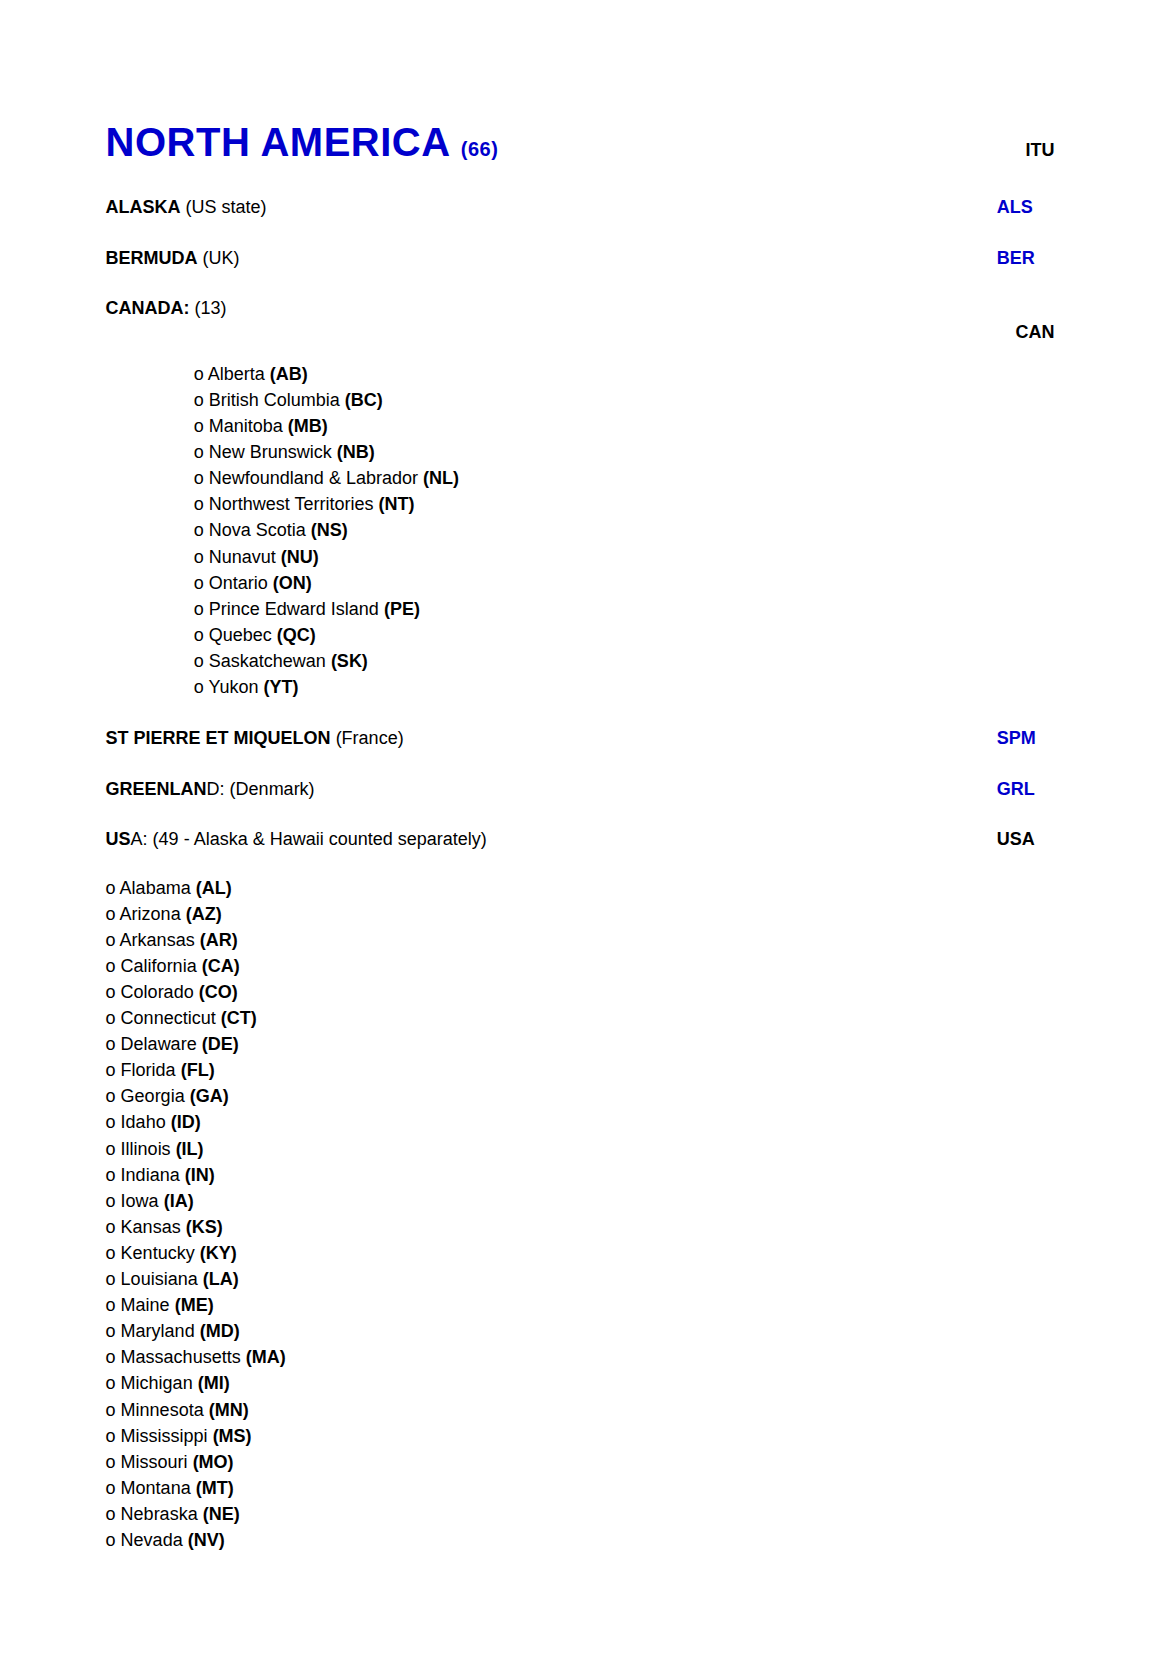NORTH AMERICA (66)
ITU
ALASKA (US state)
ALS
BERMUDA (UK)
BER
CANADA: (13)
CAN
o Alberta (AB)
o British Columbia (BC)
o Manitoba (MB)
o New Brunswick (NB)
o Newfoundland & Labrador (NL)
o Northwest Territories (NT)
o Nova Scotia (NS)
o Nunavut (NU)
o Ontario (ON)
o Prince Edward Island (PE)
o Quebec (QC)
o Saskatchewan (SK)
o Yukon (YT)
ST PIERRE ET MIQUELON (France)
SPM
GREENLAND: (Denmark)
GRL
USA: (49 - Alaska & Hawaii counted separately)
USA
o Alabama (AL)
o Arizona (AZ)
o Arkansas (AR)
o California (CA)
o Colorado (CO)
o Connecticut (CT)
o Delaware (DE)
o Florida (FL)
o Georgia (GA)
o Idaho (ID)
o Illinois (IL)
o Indiana (IN)
o Iowa (IA)
o Kansas (KS)
o Kentucky (KY)
o Louisiana (LA)
o Maine (ME)
o Maryland (MD)
o Massachusetts (MA)
o Michigan (MI)
o Minnesota (MN)
o Mississippi (MS)
o Missouri (MO)
o Montana (MT)
o Nebraska (NE)
o Nevada (NV)